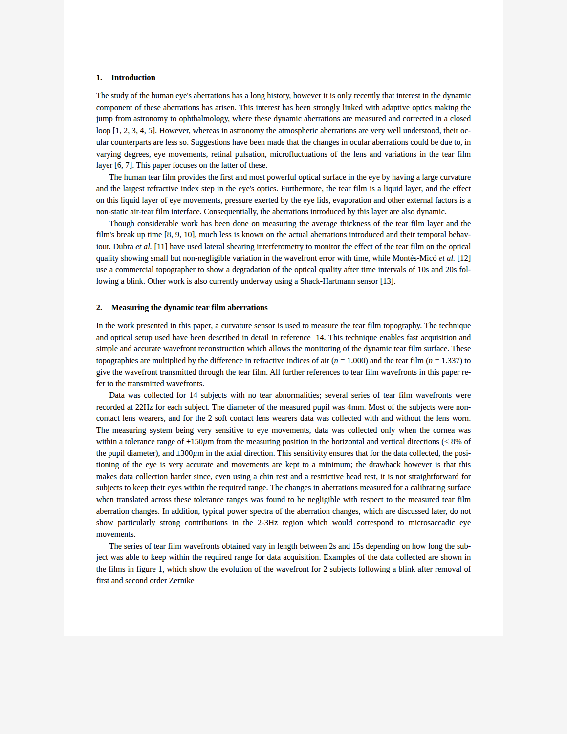1. Introduction
The study of the human eye's aberrations has a long history, however it is only recently that interest in the dynamic component of these aberrations has arisen. This interest has been strongly linked with adaptive optics making the jump from astronomy to ophthalmology, where these dynamic aberrations are measured and corrected in a closed loop [1, 2, 3, 4, 5]. However, whereas in astronomy the atmospheric aberrations are very well understood, their ocular counterparts are less so. Suggestions have been made that the changes in ocular aberrations could be due to, in varying degrees, eye movements, retinal pulsation, microfluctuations of the lens and variations in the tear film layer [6, 7]. This paper focuses on the latter of these.
The human tear film provides the first and most powerful optical surface in the eye by having a large curvature and the largest refractive index step in the eye's optics. Furthermore, the tear film is a liquid layer, and the effect on this liquid layer of eye movements, pressure exerted by the eye lids, evaporation and other external factors is a non-static air-tear film interface. Consequentially, the aberrations introduced by this layer are also dynamic.
Though considerable work has been done on measuring the average thickness of the tear film layer and the film's break up time [8, 9, 10], much less is known on the actual aberrations introduced and their temporal behaviour. Dubra et al. [11] have used lateral shearing interferometry to monitor the effect of the tear film on the optical quality showing small but non-negligible variation in the wavefront error with time, while Montés-Micó et al. [12] use a commercial topographer to show a degradation of the optical quality after time intervals of 10s and 20s following a blink. Other work is also currently underway using a Shack-Hartmann sensor [13].
2. Measuring the dynamic tear film aberrations
In the work presented in this paper, a curvature sensor is used to measure the tear film topography. The technique and optical setup used have been described in detail in reference 14. This technique enables fast acquisition and simple and accurate wavefront reconstruction which allows the monitoring of the dynamic tear film surface. These topographies are multiplied by the difference in refractive indices of air (n = 1.000) and the tear film (n = 1.337) to give the wavefront transmitted through the tear film. All further references to tear film wavefronts in this paper refer to the transmitted wavefronts.
Data was collected for 14 subjects with no tear abnormalities; several series of tear film wavefronts were recorded at 22Hz for each subject. The diameter of the measured pupil was 4mm. Most of the subjects were non-contact lens wearers, and for the 2 soft contact lens wearers data was collected with and without the lens worn. The measuring system being very sensitive to eye movements, data was collected only when the cornea was within a tolerance range of ±150µm from the measuring position in the horizontal and vertical directions (< 8% of the pupil diameter), and ±300µm in the axial direction. This sensitivity ensures that for the data collected, the positioning of the eye is very accurate and movements are kept to a minimum; the drawback however is that this makes data collection harder since, even using a chin rest and a restrictive head rest, it is not straightforward for subjects to keep their eyes within the required range. The changes in aberrations measured for a calibrating surface when translated across these tolerance ranges was found to be negligible with respect to the measured tear film aberration changes. In addition, typical power spectra of the aberration changes, which are discussed later, do not show particularly strong contributions in the 2-3Hz region which would correspond to microsaccadic eye movements.
The series of tear film wavefronts obtained vary in length between 2s and 15s depending on how long the subject was able to keep within the required range for data acquisition. Examples of the data collected are shown in the films in figure 1, which show the evolution of the wavefront for 2 subjects following a blink after removal of first and second order Zernike